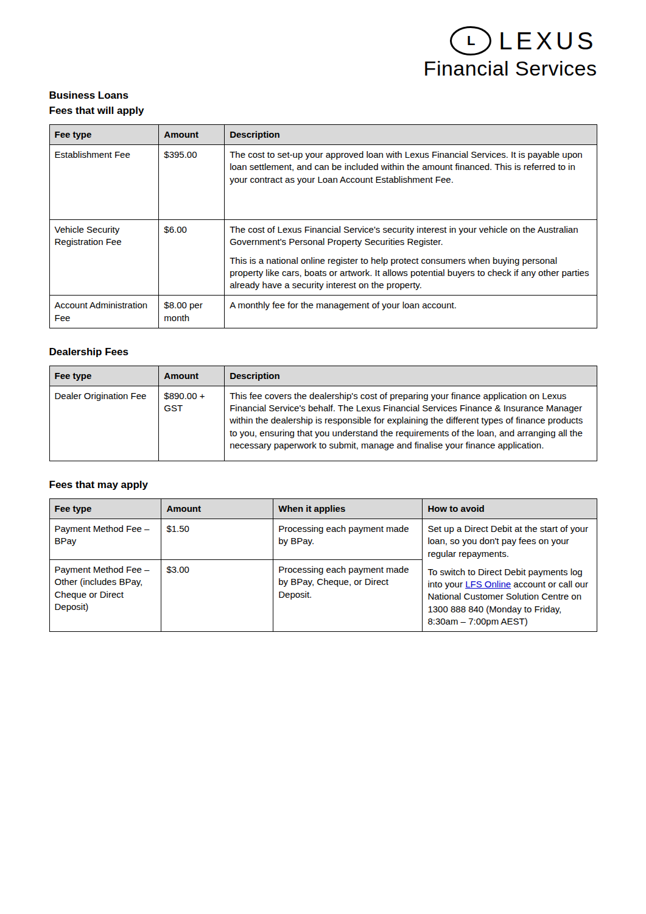L LEXUS
Financial Services
Business Loans
Fees that will apply
| Fee type | Amount | Description |
| --- | --- | --- |
| Establishment Fee | $395.00 | The cost to set-up your approved loan with Lexus Financial Services. It is payable upon loan settlement, and can be included within the amount financed. This is referred to in your contract as your Loan Account Establishment Fee. |
| Vehicle Security Registration Fee | $6.00 | The cost of Lexus Financial Service's security interest in your vehicle on the Australian Government's Personal Property Securities Register. This is a national online register to help protect consumers when buying personal property like cars, boats or artwork. It allows potential buyers to check if any other parties already have a security interest on the property. |
| Account Administration Fee | $8.00 per month | A monthly fee for the management of your loan account. |
Dealership Fees
| Fee type | Amount | Description |
| --- | --- | --- |
| Dealer Origination Fee | $890.00 + GST | This fee covers the dealership's cost of preparing your finance application on Lexus Financial Service's behalf. The Lexus Financial Services Finance & Insurance Manager within the dealership is responsible for explaining the different types of finance products to you, ensuring that you understand the requirements of the loan, and arranging all the necessary paperwork to submit, manage and finalise your finance application. |
Fees that may apply
| Fee type | Amount | When it applies | How to avoid |
| --- | --- | --- | --- |
| Payment Method Fee – BPay | $1.50 | Processing each payment made by BPay. | Set up a Direct Debit at the start of your loan, so you don't pay fees on your regular repayments. To switch to Direct Debit payments log into your LFS Online account or call our National Customer Solution Centre on 1300 888 840 (Monday to Friday, 8:30am – 7:00pm AEST) |
| Payment Method Fee – Other (includes BPay, Cheque or Direct Deposit) | $3.00 | Processing each payment made by BPay, Cheque, or Direct Deposit. |